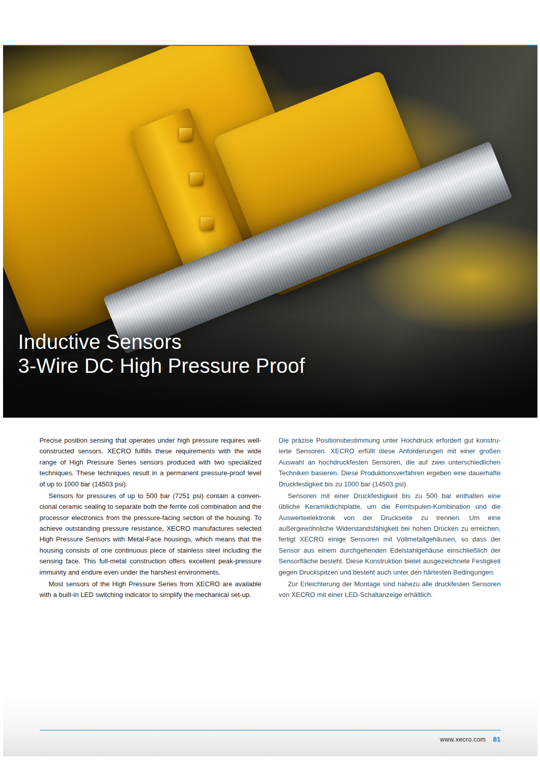Inductive Sensors
3-Wire DC High Pressure Proof
Precise position sensing that operates under high pressure requires well-constructed sensors. XECRO fulfills these requirements with the wide range of High Pressure Series sensors produced with two specialized techniques. These techniques result in a permanent pressure-proof level of up to 1000 bar (14503 psi).
Sensors for pressures of up to 500 bar (7251 psi) contain a convencional ceramic sealing to separate both the ferrite coil combination and the processor electronics from the pressure-facing section of the housing. To achieve outstanding pressure resistance, XECRO manufactures selected High Pressure Sensors with Metal-Face housings, which means that the housing consists of one continuous piece of stainless steel including the sensing face. This full-metal construction offers excellent peak-pressure immunity and endure even under the harshest environments.
Most sensors of the High Pressure Series from XECRO are available with a built-in LED switching indicator to simplify the mechanical set-up.
Die präzise Positionsbestimmung unter Hochdruck erfordert gut konstruierte Sensoren. XECRO erfüllt diese Anforderungen mit einer großen Auswahl an hochdruckfesten Sensoren, die auf zwei unterschiedlichen Techniken basieren. Diese Produktionsverfahren ergeben eine dauerhafte Druckfestigkeit bis zu 1000 bar (14503 psi).
Sensoren mit einer Druckfestigkeit bis zu 500 bar enthalten eine übliche Keramikdichtplatte, um die Ferritspulen-Kombination und die Auswerteelektronik von der Druckseite zu trennen. Um eine außergewöhnliche Widerstandsfähigkeit bei hohen Drücken zu erreichen, fertigt XECRO einige Sensoren mit Vollmetallgehäusen, so dass der Sensor aus einem durchgehenden Edelstahlgehäuse einschließlich der Sensorfläche besteht. Diese Konstruktion bietet ausgezeichnete Festigkeit gegen Druckspitzen und besteht auch unter den härtesten Bedingungen.
Zur Erleichterung der Montage sind nahezu alle druckfesten Sensoren von XECRO mit einer LED-Schaltanzeige erhältlich.
www.xecro.com 81